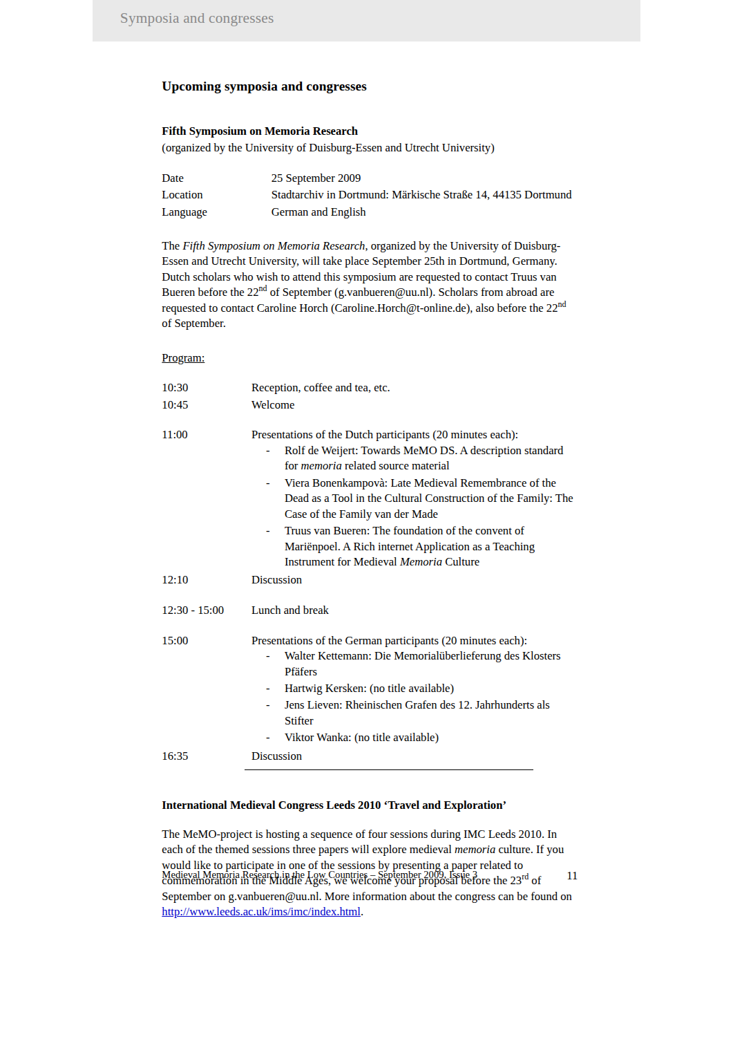Symposia and congresses
Upcoming symposia and congresses
Fifth Symposium on Memoria Research
(organized by the University of Duisburg-Essen and Utrecht University)
| Date | 25 September 2009 |
| Location | Stadtarchiv in Dortmund: Märkische Straße 14, 44135 Dortmund |
| Language | German and English |
The Fifth Symposium on Memoria Research, organized by the University of Duisburg-Essen and Utrecht University, will take place September 25th in Dortmund, Germany. Dutch scholars who wish to attend this symposium are requested to contact Truus van Bueren before the 22nd of September (g.vanbueren@uu.nl). Scholars from abroad are requested to contact Caroline Horch (Caroline.Horch@t-online.de), also before the 22nd of September.
Program:
| 10:30 | Reception, coffee and tea, etc. |
| 10:45 | Welcome |
| 11:00 | Presentations of the Dutch participants (20 minutes each): Rolf de Weijert: Towards MeMO DS. A description standard for memoria related source material Viera Bonenkampovà: Late Medieval Remembrance of the Dead as a Tool in the Cultural Construction of the Family: The Case of the Family van der Made Truus van Bueren: The foundation of the convent of Mariënpoel. A Rich internet Application as a Teaching Instrument for Medieval Memoria Culture |
| 12:10 | Discussion |
| 12:30 - 15:00 | Lunch and break |
| 15:00 | Presentations of the German participants (20 minutes each): Walter Kettemann: Die Memorialüberlieferung des Klosters Pfäfers Hartwig Kersken: (no title available) Jens Lieven: Rheinischen Grafen des 12. Jahrhunderts als Stifter Viktor Wanka: (no title available) |
| 16:35 | Discussion |
International Medieval Congress Leeds 2010 ‘Travel and Exploration’
The MeMO-project is hosting a sequence of four sessions during IMC Leeds 2010. In each of the themed sessions three papers will explore medieval memoria culture. If you would like to participate in one of the sessions by presenting a paper related to commemoration in the Middle Ages, we welcome your proposal before the 23rd of September on g.vanbueren@uu.nl. More information about the congress can be found on http://www.leeds.ac.uk/ims/imc/index.html.
Medieval Memoria Research in the Low Countries – September 2009, Issue 3 11